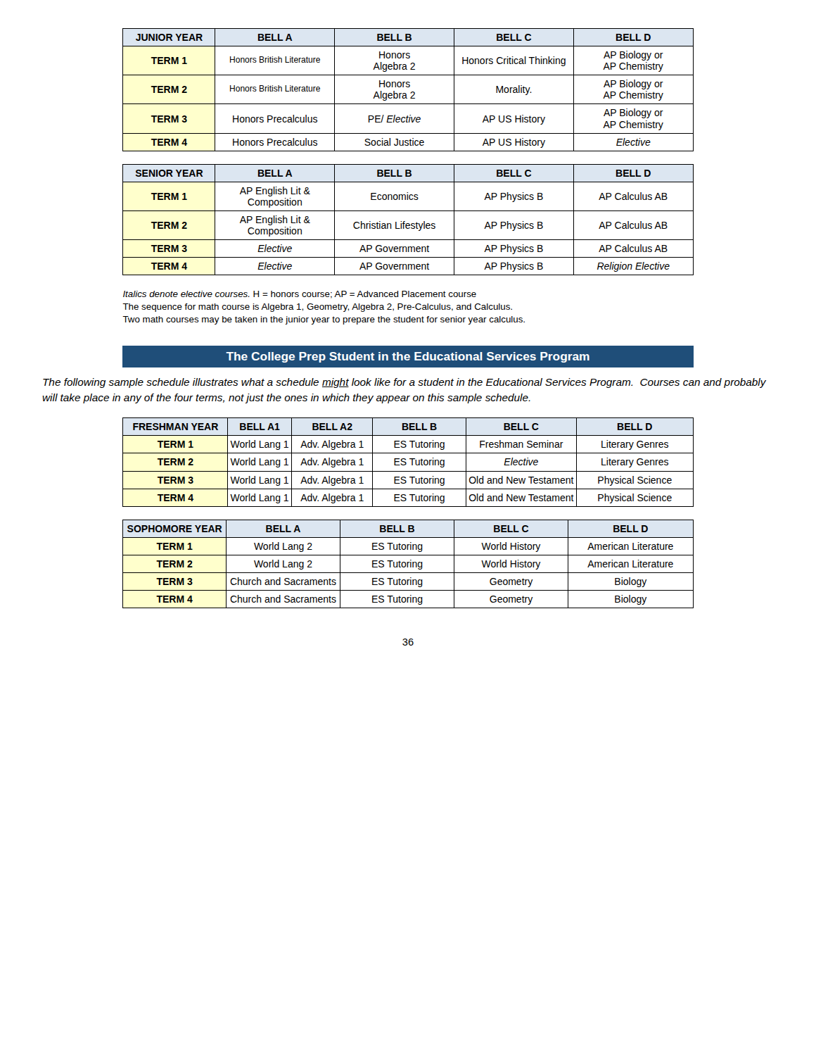| JUNIOR YEAR | BELL A | BELL B | BELL C | BELL D |
| --- | --- | --- | --- | --- |
| TERM 1 | Honors British Literature | Honors Algebra 2 | Honors Critical Thinking | AP Biology or AP Chemistry |
| TERM 2 | Honors British Literature | Honors Algebra 2 | Morality. | AP Biology or AP Chemistry |
| TERM 3 | Honors Precalculus | PE/ Elective | AP US History | AP Biology or AP Chemistry |
| TERM 4 | Honors Precalculus | Social Justice | AP US History | Elective |
| SENIOR YEAR | BELL A | BELL B | BELL C | BELL D |
| --- | --- | --- | --- | --- |
| TERM 1 | AP English Lit & Composition | Economics | AP Physics B | AP Calculus AB |
| TERM 2 | AP English Lit & Composition | Christian Lifestyles | AP Physics B | AP Calculus AB |
| TERM 3 | Elective | AP Government | AP Physics B | AP Calculus AB |
| TERM 4 | Elective | AP Government | AP Physics B | Religion Elective |
Italics denote elective courses. H = honors course; AP = Advanced Placement course
The sequence for math course is Algebra 1, Geometry, Algebra 2, Pre-Calculus, and Calculus.
Two math courses may be taken in the junior year to prepare the student for senior year calculus.
The College Prep Student in the Educational Services Program
The following sample schedule illustrates what a schedule might look like for a student in the Educational Services Program. Courses can and probably will take place in any of the four terms, not just the ones in which they appear on this sample schedule.
| FRESHMAN YEAR | BELL A1 | BELL A2 | BELL B | BELL C | BELL D |
| --- | --- | --- | --- | --- | --- |
| TERM 1 | World Lang 1 | Adv. Algebra 1 | ES Tutoring | Freshman Seminar | Literary Genres |
| TERM 2 | World Lang 1 | Adv. Algebra 1 | ES Tutoring | Elective | Literary Genres |
| TERM 3 | World Lang 1 | Adv. Algebra 1 | ES Tutoring | Old and New Testament | Physical Science |
| TERM 4 | World Lang 1 | Adv. Algebra 1 | ES Tutoring | Old and New Testament | Physical Science |
| SOPHOMORE YEAR | BELL A | BELL B | BELL C | BELL D |
| --- | --- | --- | --- | --- |
| TERM 1 | World Lang 2 | ES Tutoring | World History | American Literature |
| TERM 2 | World Lang 2 | ES Tutoring | World History | American Literature |
| TERM 3 | Church and Sacraments | ES Tutoring | Geometry | Biology |
| TERM 4 | Church and Sacraments | ES Tutoring | Geometry | Biology |
36